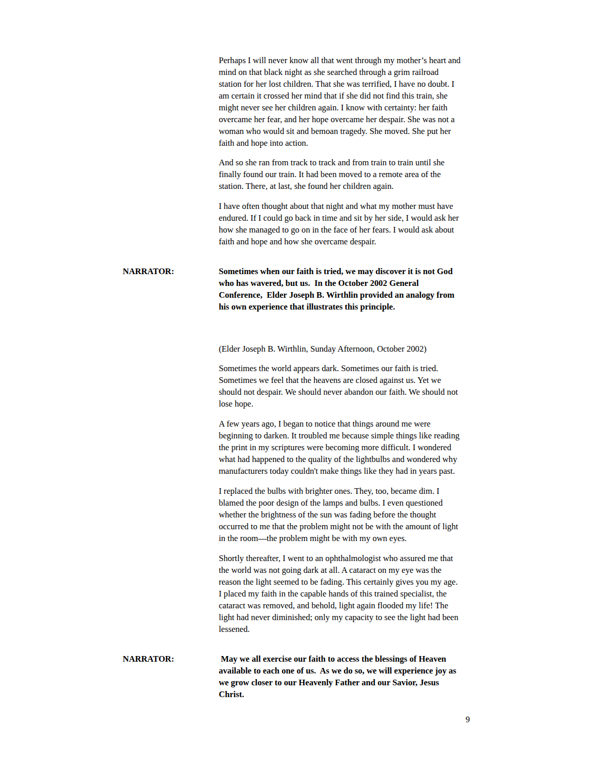Perhaps I will never know all that went through my mother’s heart and mind on that black night as she searched through a grim railroad station for her lost children. That she was terrified, I have no doubt. I am certain it crossed her mind that if she did not find this train, she might never see her children again. I know with certainty: her faith overcame her fear, and her hope overcame her despair. She was not a woman who would sit and bemoan tragedy. She moved. She put her faith and hope into action.
And so she ran from track to track and from train to train until she finally found our train. It had been moved to a remote area of the station. There, at last, she found her children again.
I have often thought about that night and what my mother must have endured. If I could go back in time and sit by her side, I would ask her how she managed to go on in the face of her fears. I would ask about faith and hope and how she overcame despair.
NARRATOR:
Sometimes when our faith is tried, we may discover it is not God who has wavered, but us. In the October 2002 General Conference, Elder Joseph B. Wirthlin provided an analogy from his own experience that illustrates this principle.
(Elder Joseph B. Wirthlin, Sunday Afternoon, October 2002)
Sometimes the world appears dark. Sometimes our faith is tried. Sometimes we feel that the heavens are closed against us. Yet we should not despair. We should never abandon our faith. We should not lose hope.
A few years ago, I began to notice that things around me were beginning to darken. It troubled me because simple things like reading the print in my scriptures were becoming more difficult. I wondered what had happened to the quality of the lightbulbs and wondered why manufacturers today couldn't make things like they had in years past.
I replaced the bulbs with brighter ones. They, too, became dim. I blamed the poor design of the lamps and bulbs. I even questioned whether the brightness of the sun was fading before the thought occurred to me that the problem might not be with the amount of light in the room—the problem might be with my own eyes.
Shortly thereafter, I went to an ophthalmologist who assured me that the world was not going dark at all. A cataract on my eye was the reason the light seemed to be fading. This certainly gives you my age. I placed my faith in the capable hands of this trained specialist, the cataract was removed, and behold, light again flooded my life! The light had never diminished; only my capacity to see the light had been lessened.
NARRATOR:
May we all exercise our faith to access the blessings of Heaven available to each one of us. As we do so, we will experience joy as we grow closer to our Heavenly Father and our Savior, Jesus Christ.
9